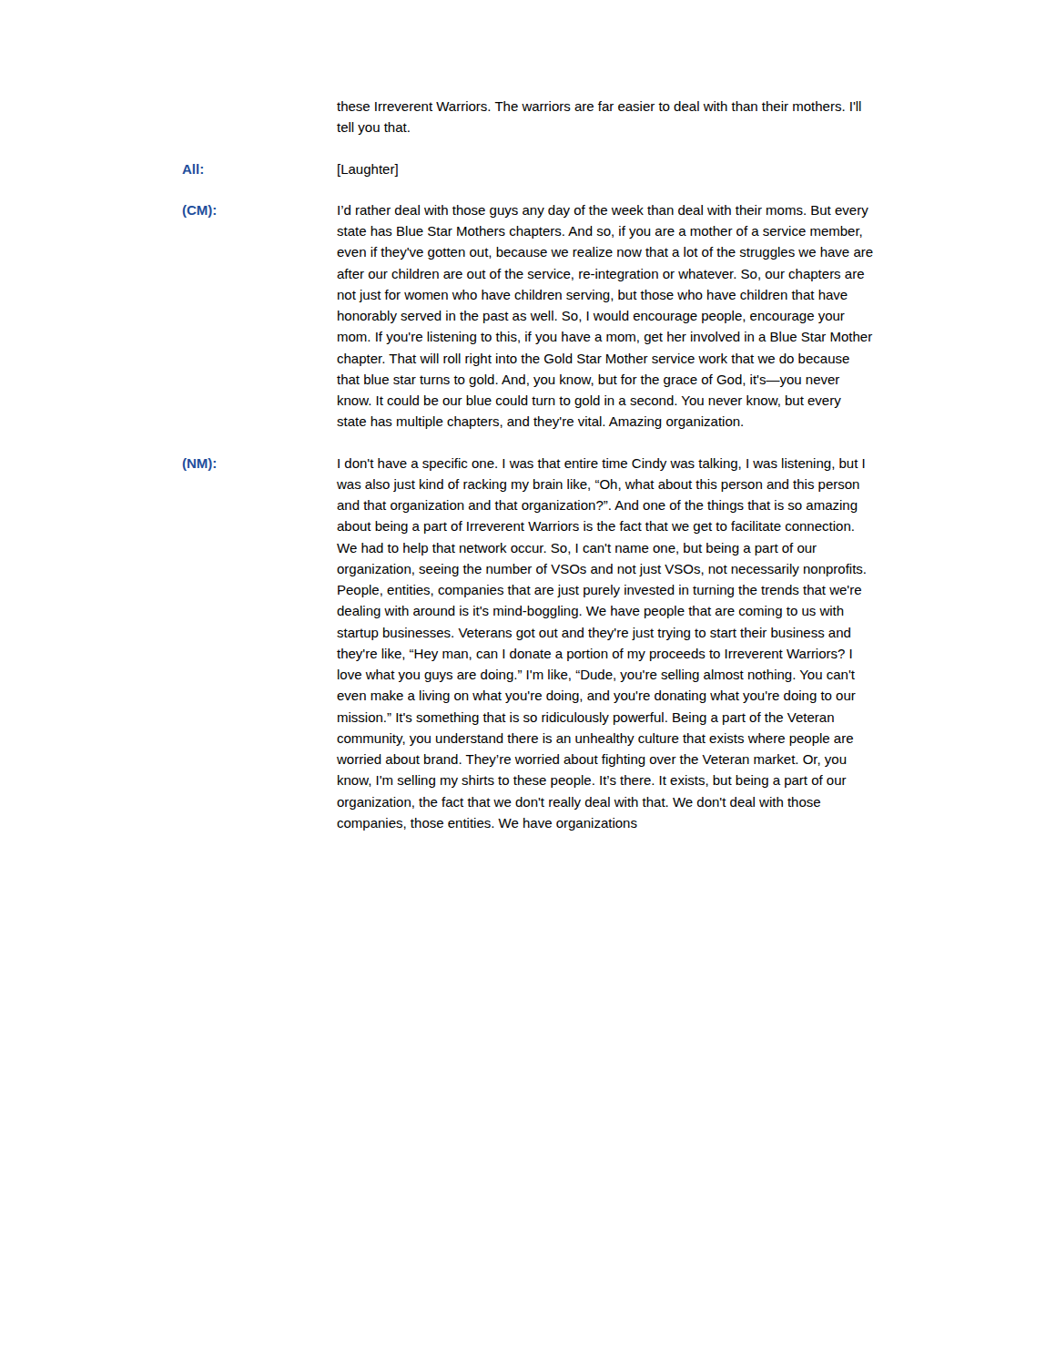these Irreverent Warriors. The warriors are far easier to deal with than their mothers. I'll tell you that.
All:
[Laughter]
(CM):
I’d rather deal with those guys any day of the week than deal with their moms. But every state has Blue Star Mothers chapters. And so, if you are a mother of a service member, even if they've gotten out, because we realize now that a lot of the struggles we have are after our children are out of the service, re-integration or whatever. So, our chapters are not just for women who have children serving, but those who have children that have honorably served in the past as well. So, I would encourage people, encourage your mom. If you're listening to this, if you have a mom, get her involved in a Blue Star Mother chapter. That will roll right into the Gold Star Mother service work that we do because that blue star turns to gold. And, you know, but for the grace of God, it's—you never know. It could be our blue could turn to gold in a second. You never know, but every state has multiple chapters, and they're vital. Amazing organization.
(NM):
I don't have a specific one. I was that entire time Cindy was talking, I was listening, but I was also just kind of racking my brain like, “Oh, what about this person and this person and that organization and that organization?”. And one of the things that is so amazing about being a part of Irreverent Warriors is the fact that we get to facilitate connection. We had to help that network occur. So, I can't name one, but being a part of our organization, seeing the number of VSOs and not just VSOs, not necessarily nonprofits. People, entities, companies that are just purely invested in turning the trends that we're dealing with around is it's mind-boggling. We have people that are coming to us with startup businesses. Veterans got out and they're just trying to start their business and they're like, “Hey man, can I donate a portion of my proceeds to Irreverent Warriors? I love what you guys are doing.” I'm like, “Dude, you're selling almost nothing. You can't even make a living on what you're doing, and you're donating what you're doing to our mission.” It's something that is so ridiculously powerful. Being a part of the Veteran community, you understand there is an unhealthy culture that exists where people are worried about brand. They’re worried about fighting over the Veteran market. Or, you know, I'm selling my shirts to these people. It’s there. It exists, but being a part of our organization, the fact that we don't really deal with that. We don't deal with those companies, those entities. We have organizations